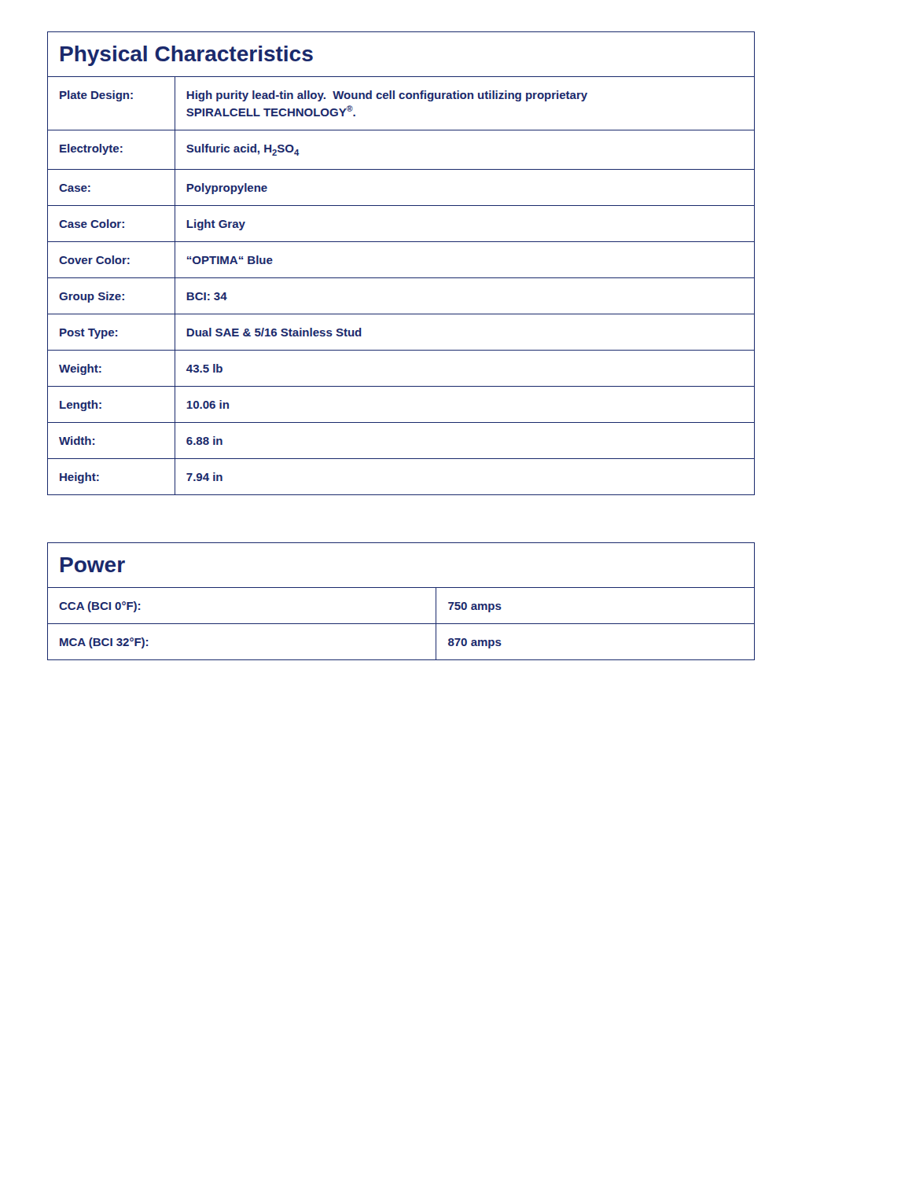Physical Characteristics
| Plate Design: | High purity lead-tin alloy. Wound cell configuration utilizing proprietary SPIRALCELL TECHNOLOGY ® . |
| Electrolyte: | Sulfuric acid, H 2 SO 4 |
| Case: | Polypropylene |
| Case Color: | Light Gray |
| Cover Color: | “OPTIMA“ Blue |
| Group Size: | BCI: 34 |
| Post Type: | Dual SAE & 5/16 Stainless Stud |
| Weight: | 43.5 lb |
| Length: | 10.06 in |
| Width: | 6.88 in |
| Height: | 7.94 in |
Power
| CCA (BCI 0°F): | 750 amps |
| MCA (BCI 32°F): | 870 amps |